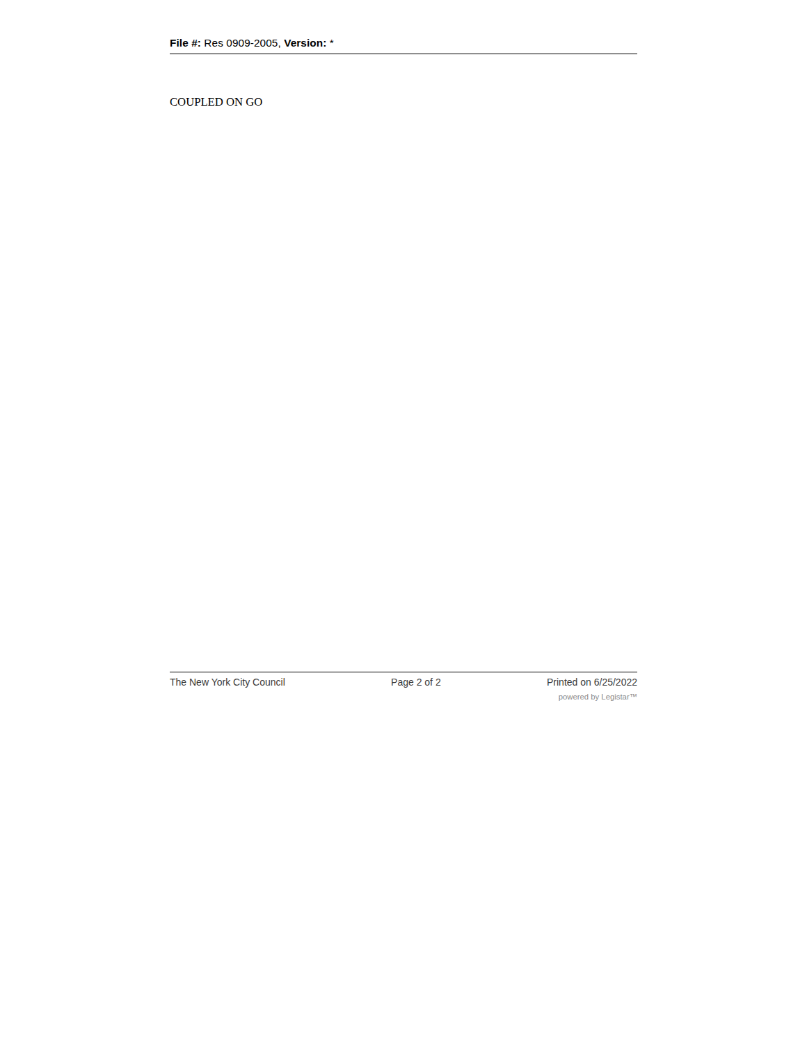File #: Res 0909-2005, Version: *
COUPLED ON GO
The New York City Council
Page 2 of 2
Printed on 6/25/2022
powered by Legistar™